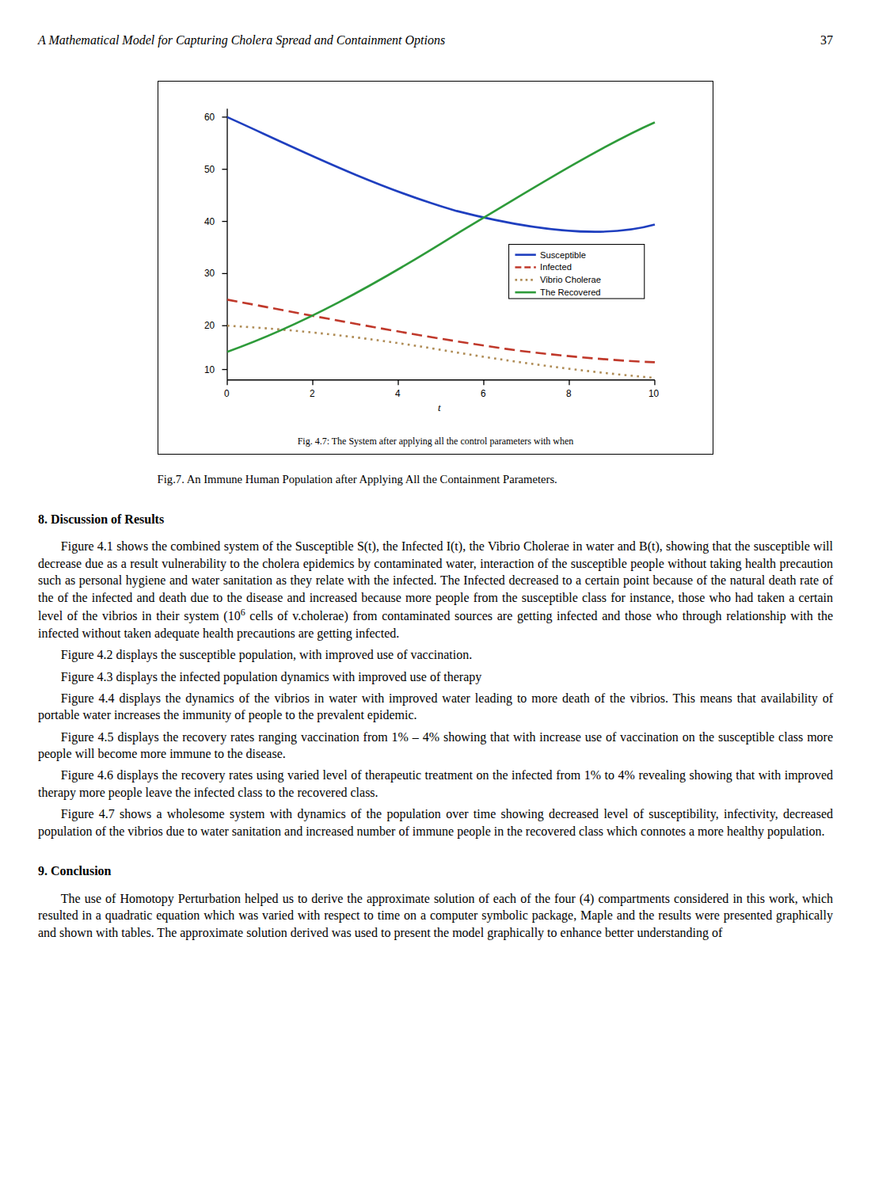A Mathematical Model for Capturing Cholera Spread and Containment Options 37
60 50 40 30 20 10 0 2 4 6 8 10 Susceptible Infected Vibrio Cholerae The Recovered t
Fig. 4.7: The System after applying all the control parameters with when
Fig.7. An Immune Human Population after Applying All the Containment Parameters.
8. Discussion of Results
Figure 4.1 shows the combined system of the Susceptible S(t), the Infected I(t), the Vibrio Cholerae in water and B(t), showing that the susceptible will decrease due as a result vulnerability to the cholera epidemics by contaminated water, interaction of the susceptible people without taking health precaution such as personal hygiene and water sanitation as they relate with the infected. The Infected decreased to a certain point because of the natural death rate of the of the infected and death due to the disease and increased because more people from the susceptible class for instance, those who had taken a certain level of the vibrios in their system (106 cells of v.cholerae) from contaminated sources are getting infected and those who through relationship with the infected without taken adequate health precautions are getting infected.
Figure 4.2 displays the susceptible population, with improved use of vaccination.
Figure 4.3 displays the infected population dynamics with improved use of therapy
Figure 4.4 displays the dynamics of the vibrios in water with improved water leading to more death of the vibrios. This means that availability of portable water increases the immunity of people to the prevalent epidemic.
Figure 4.5 displays the recovery rates ranging vaccination from 1% – 4% showing that with increase use of vaccination on the susceptible class more people will become more immune to the disease.
Figure 4.6 displays the recovery rates using varied level of therapeutic treatment on the infected from 1% to 4% revealing showing that with improved therapy more people leave the infected class to the recovered class.
Figure 4.7 shows a wholesome system with dynamics of the population over time showing decreased level of susceptibility, infectivity, decreased population of the vibrios due to water sanitation and increased number of immune people in the recovered class which connotes a more healthy population.
9. Conclusion
The use of Homotopy Perturbation helped us to derive the approximate solution of each of the four (4) compartments considered in this work, which resulted in a quadratic equation which was varied with respect to time on a computer symbolic package, Maple and the results were presented graphically and shown with tables. The approximate solution derived was used to present the model graphically to enhance better understanding of